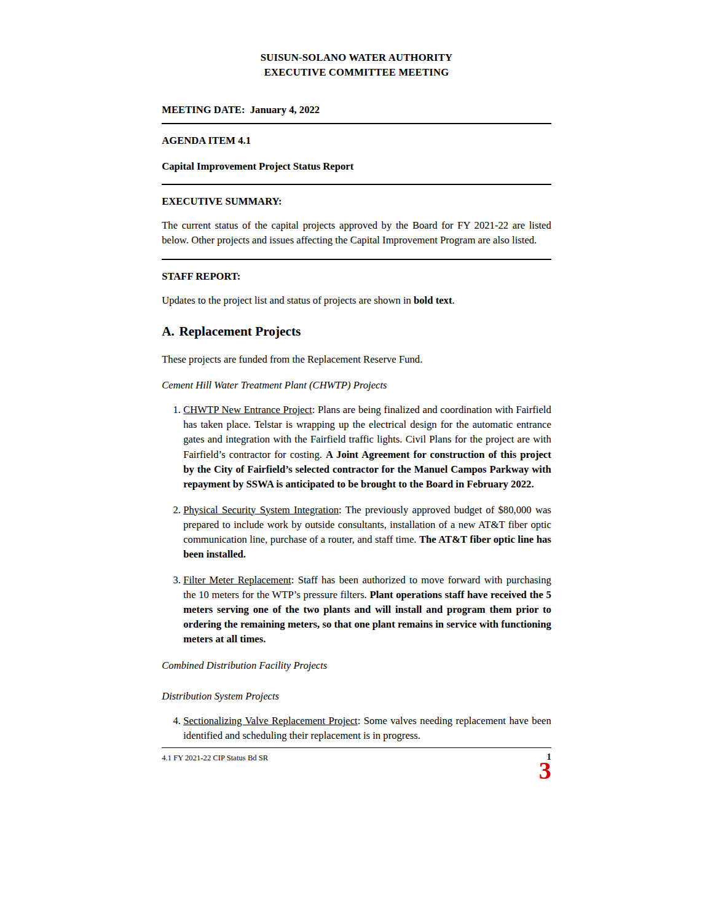SUISUN-SOLANO WATER AUTHORITY EXECUTIVE COMMITTEE MEETING
MEETING DATE: January 4, 2022
AGENDA ITEM 4.1
Capital Improvement Project Status Report
EXECUTIVE SUMMARY:
The current status of the capital projects approved by the Board for FY 2021-22 are listed below. Other projects and issues affecting the Capital Improvement Program are also listed.
STAFF REPORT:
Updates to the project list and status of projects are shown in bold text.
A. Replacement Projects
These projects are funded from the Replacement Reserve Fund.
Cement Hill Water Treatment Plant (CHWTP) Projects
CHWTP New Entrance Project: Plans are being finalized and coordination with Fairfield has taken place. Telstar is wrapping up the electrical design for the automatic entrance gates and integration with the Fairfield traffic lights. Civil Plans for the project are with Fairfield’s contractor for costing. A Joint Agreement for construction of this project by the City of Fairfield’s selected contractor for the Manuel Campos Parkway with repayment by SSWA is anticipated to be brought to the Board in February 2022.
Physical Security System Integration: The previously approved budget of $80,000 was prepared to include work by outside consultants, installation of a new AT&T fiber optic communication line, purchase of a router, and staff time. The AT&T fiber optic line has been installed.
Filter Meter Replacement: Staff has been authorized to move forward with purchasing the 10 meters for the WTP’s pressure filters. Plant operations staff have received the 5 meters serving one of the two plants and will install and program them prior to ordering the remaining meters, so that one plant remains in service with functioning meters at all times.
Combined Distribution Facility Projects
Distribution System Projects
Sectionalizing Valve Replacement Project: Some valves needing replacement have been identified and scheduling their replacement is in progress.
4.1 FY 2021-22 CIP Status Bd SR
1
3